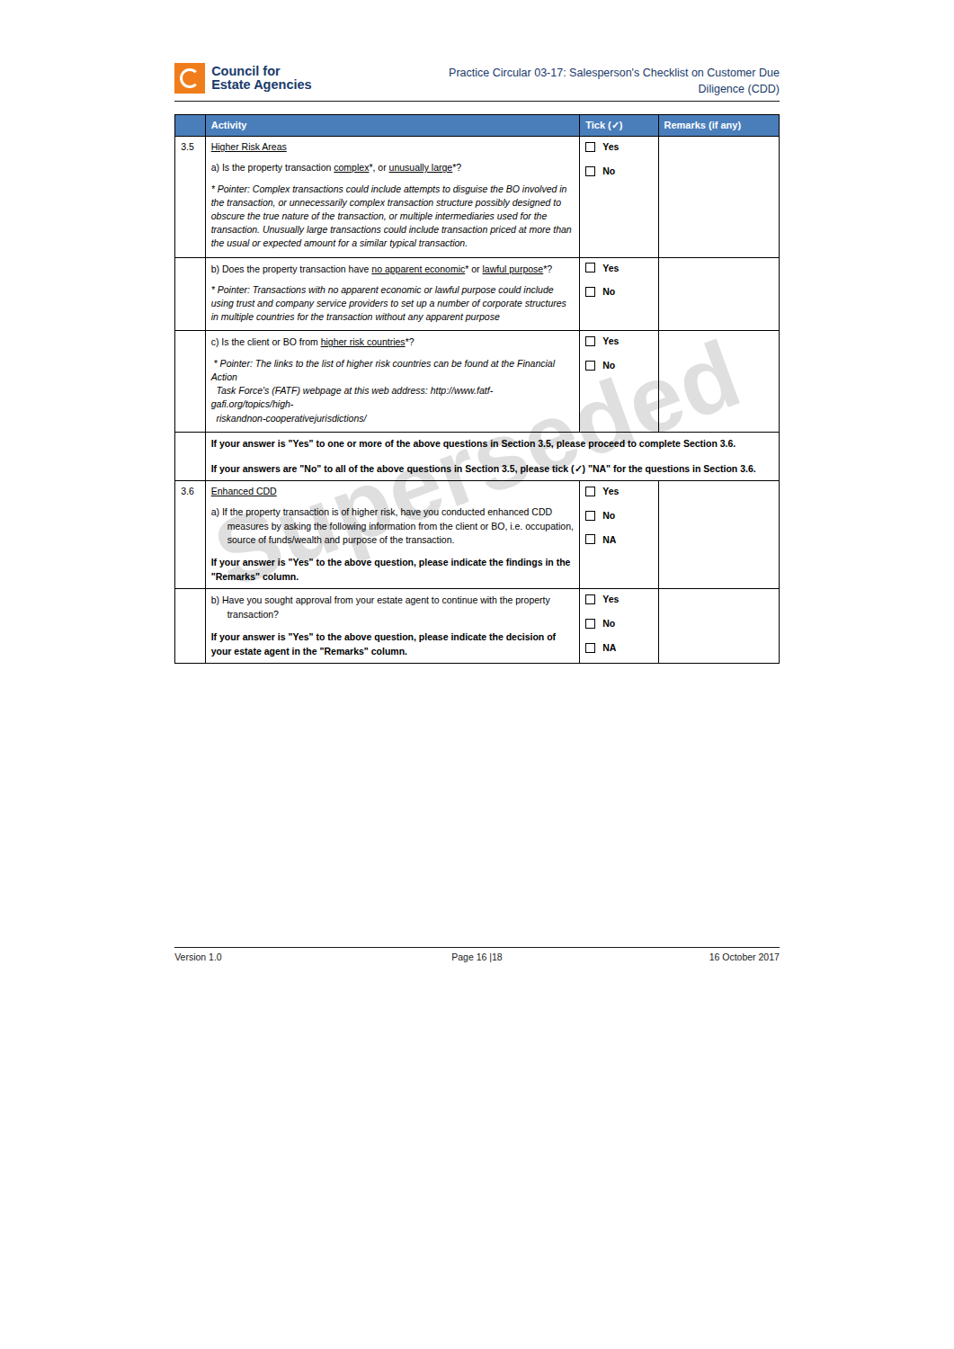Superseded
Council for Estate Agencies
Practice Circular 03-17: Salesperson's Checklist on Customer Due
Diligence (CDD)
| | Activity | Tick (✓) | Remarks (if any) |
| --- | --- | --- | --- |
| 3.5 | Higher Risk Areas a) Is the property transaction complex *, or unusually large *? * Pointer: Complex transactions could include attempts to disguise the BO involved in the transaction, or unnecessarily complex transaction structure possibly designed to obscure the true nature of the transaction, or multiple intermediaries used for the transaction. Unusually large transactions could include transaction priced at more than the usual or expected amount for a similar typical transaction. | Yes No | |
| | b) Does the property transaction have no apparent economic * or lawful purpose *? * Pointer: Transactions with no apparent economic or lawful purpose could include using trust and company service providers to set up a number of corporate structures in multiple countries for the transaction without any apparent purpose | Yes No | |
| | c) Is the client or BO from higher risk countries *? * Pointer: The links to the list of higher risk countries can be found at the Financial Action Task Force's (FATF) webpage at this web address: http://www.fatf-gafi.org/topics/high- riskandnon-cooperativejurisdictions/ | Yes No | |
| | If your answer is "Yes" to one or more of the above questions in Section 3.5, please proceed to complete Section 3.6. If your answers are "No" to all of the above questions in Section 3.5, please tick (✓) "NA" for the questions in Section 3.6. |
| 3.6 | Enhanced CDD a) If the property transaction is of higher risk, have you conducted enhanced CDD measures by asking the following information from the client or BO, i.e. occupation, source of funds/wealth and purpose of the transaction. If your answer is "Yes" to the above question, please indicate the findings in the "Remarks" column. | Yes No NA | |
| | b) Have you sought approval from your estate agent to continue with the property transaction? If your answer is "Yes" to the above question, please indicate the decision of your estate agent in the "Remarks" column. | Yes No NA | |
Version 1.0
Page 16 |18
16 October 2017